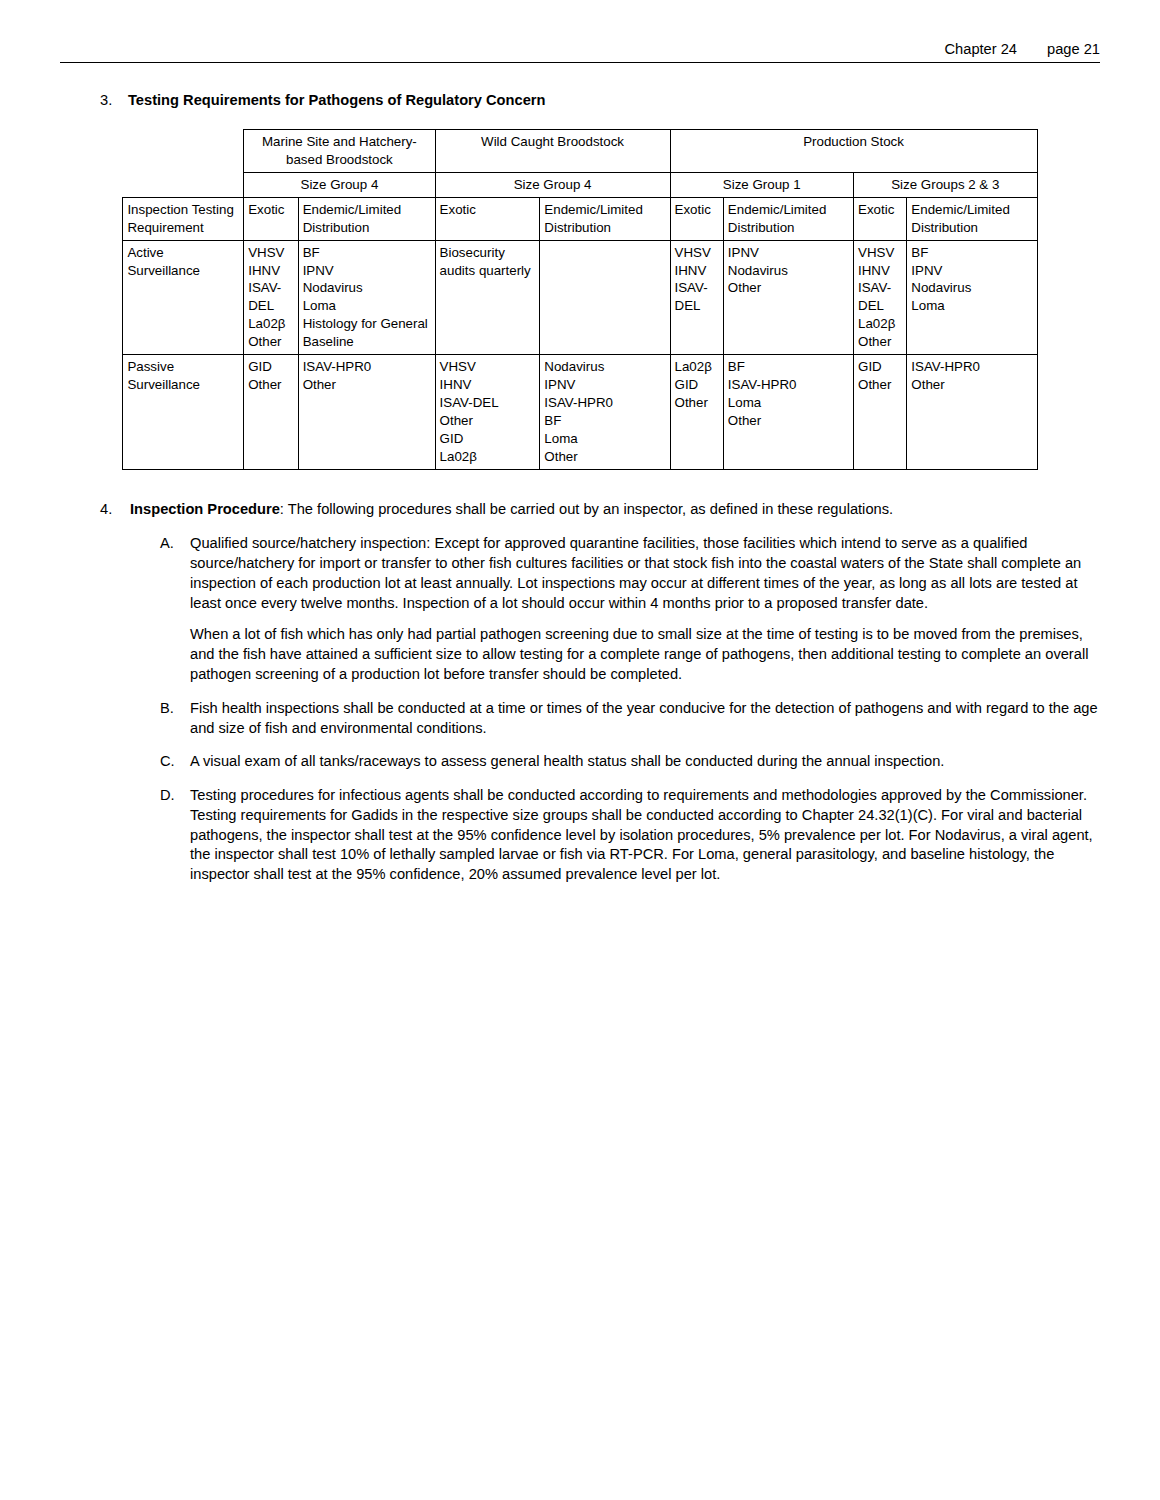Chapter 24page 21
3. Testing Requirements for Pathogens of Regulatory Concern
| | Marine Site and Hatchery-based Broodstock | Wild Caught Broodstock | Production Stock |
| | Size Group 4 | Size Group 4 | Size Group 1 | Size Groups 2 & 3 |
| Inspection Testing Requirement | Exotic | Endemic/Limited Distribution | Exotic | Endemic/Limited Distribution | Exotic | Endemic/Limited Distribution | Exotic | Endemic/Limited Distribution |
| Active Surveillance | VHSV IHNV ISAV-DEL La02β Other | BF IPNV Nodavirus Loma Histology for General Baseline | Biosecurity audits quarterly | | VHSV IHNV ISAV-DEL | IPNV Nodavirus Other | VHSV IHNV ISAV-DEL La02β Other | BF IPNV Nodavirus Loma |
| Passive Surveillance | GID Other | ISAV-HPR0 Other | VHSV IHNV ISAV-DEL Other GID La02β | Nodavirus IPNV ISAV-HPR0 BF Loma Other | La02β GID Other | BF ISAV-HPR0 Loma Other | GID Other | ISAV-HPR0 Other |
4. Inspection Procedure: The following procedures shall be carried out by an inspector, as defined in these regulations.
A. Qualified source/hatchery inspection: Except for approved quarantine facilities, those facilities which intend to serve as a qualified source/hatchery for import or transfer to other fish cultures facilities or that stock fish into the coastal waters of the State shall complete an inspection of each production lot at least annually. Lot inspections may occur at different times of the year, as long as all lots are tested at least once every twelve months. Inspection of a lot should occur within 4 months prior to a proposed transfer date.
When a lot of fish which has only had partial pathogen screening due to small size at the time of testing is to be moved from the premises, and the fish have attained a sufficient size to allow testing for a complete range of pathogens, then additional testing to complete an overall pathogen screening of a production lot before transfer should be completed.
B. Fish health inspections shall be conducted at a time or times of the year conducive for the detection of pathogens and with regard to the age and size of fish and environmental conditions.
C. A visual exam of all tanks/raceways to assess general health status shall be conducted during the annual inspection.
D. Testing procedures for infectious agents shall be conducted according to requirements and methodologies approved by the Commissioner. Testing requirements for Gadids in the respective size groups shall be conducted according to Chapter 24.32(1)(C). For viral and bacterial pathogens, the inspector shall test at the 95% confidence level by isolation procedures, 5% prevalence per lot. For Nodavirus, a viral agent, the inspector shall test 10% of lethally sampled larvae or fish via RT-PCR. For Loma, general parasitology, and baseline histology, the inspector shall test at the 95% confidence, 20% assumed prevalence level per lot.